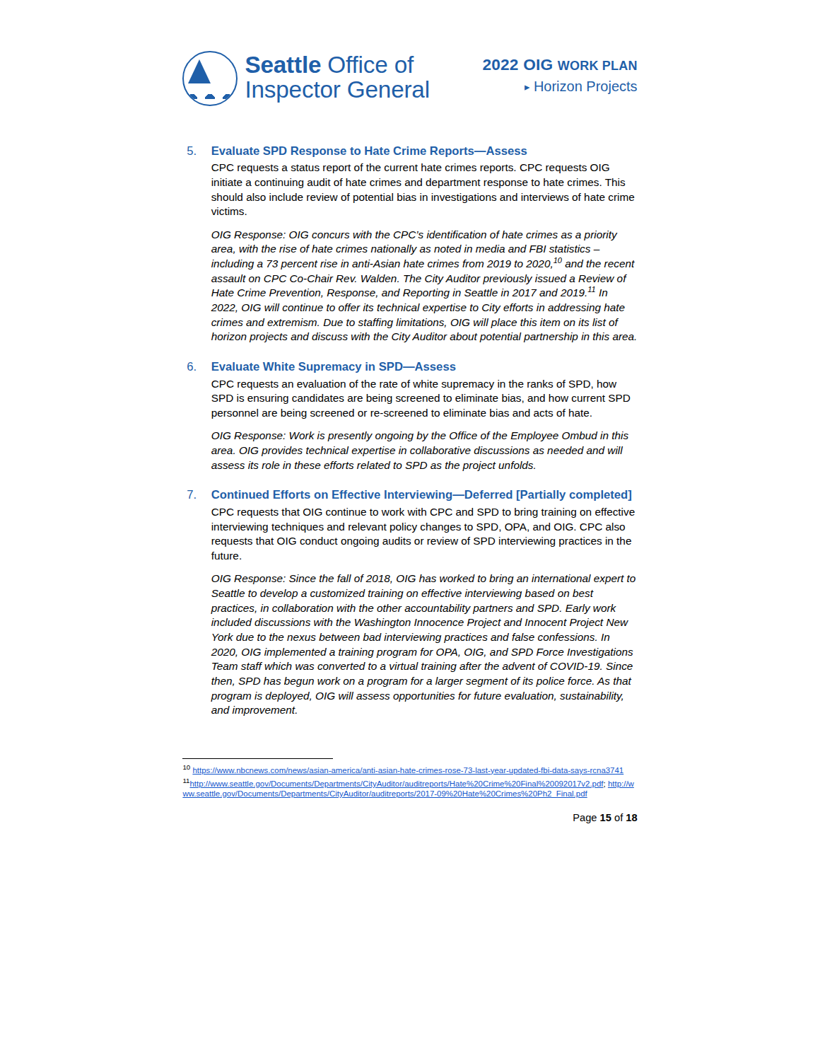Seattle Office of
Inspector General
2022 OIG WORK PLAN
Horizon Projects
Evaluate SPD Response to Hate Crime Reports—Assess
CPC requests a status report of the current hate crimes reports. CPC requests OIG initiate a continuing audit of hate crimes and department response to hate crimes. This should also include review of potential bias in investigations and interviews of hate crime victims.
OIG Response: OIG concurs with the CPC’s identification of hate crimes as a priority area, with the rise of hate crimes nationally as noted in media and FBI statistics – including a 73 percent rise in anti-Asian hate crimes from 2019 to 2020,10 and the recent assault on CPC Co-Chair Rev. Walden. The City Auditor previously issued a Review of Hate Crime Prevention, Response, and Reporting in Seattle in 2017 and 2019.11 In 2022, OIG will continue to offer its technical expertise to City efforts in addressing hate crimes and extremism. Due to staffing limitations, OIG will place this item on its list of horizon projects and discuss with the City Auditor about potential partnership in this area.
Evaluate White Supremacy in SPD—Assess
CPC requests an evaluation of the rate of white supremacy in the ranks of SPD, how SPD is ensuring candidates are being screened to eliminate bias, and how current SPD personnel are being screened or re-screened to eliminate bias and acts of hate.
OIG Response: Work is presently ongoing by the Office of the Employee Ombud in this area. OIG provides technical expertise in collaborative discussions as needed and will assess its role in these efforts related to SPD as the project unfolds.
Continued Efforts on Effective Interviewing—Deferred [Partially completed]
CPC requests that OIG continue to work with CPC and SPD to bring training on effective interviewing techniques and relevant policy changes to SPD, OPA, and OIG. CPC also requests that OIG conduct ongoing audits or review of SPD interviewing practices in the future.
OIG Response: Since the fall of 2018, OIG has worked to bring an international expert to Seattle to develop a customized training on effective interviewing based on best practices, in collaboration with the other accountability partners and SPD. Early work included discussions with the Washington Innocence Project and Innocent Project New York due to the nexus between bad interviewing practices and false confessions. In 2020, OIG implemented a training program for OPA, OIG, and SPD Force Investigations Team staff which was converted to a virtual training after the advent of COVID-19. Since then, SPD has begun work on a program for a larger segment of its police force. As that program is deployed, OIG will assess opportunities for future evaluation, sustainability, and improvement.
10 https://www.nbcnews.com/news/asian-america/anti-asian-hate-crimes-rose-73-last-year-updated-fbi-data-says-rcna3741
11 http://www.seattle.gov/Documents/Departments/CityAuditor/auditreports/Hate%20Crime%20Final%20092017v2.pdf; http://www.seattle.gov/Documents/Departments/CityAuditor/auditreports/2017-09%20Hate%20Crimes%20Ph2_Final.pdf
Page 15 of 18